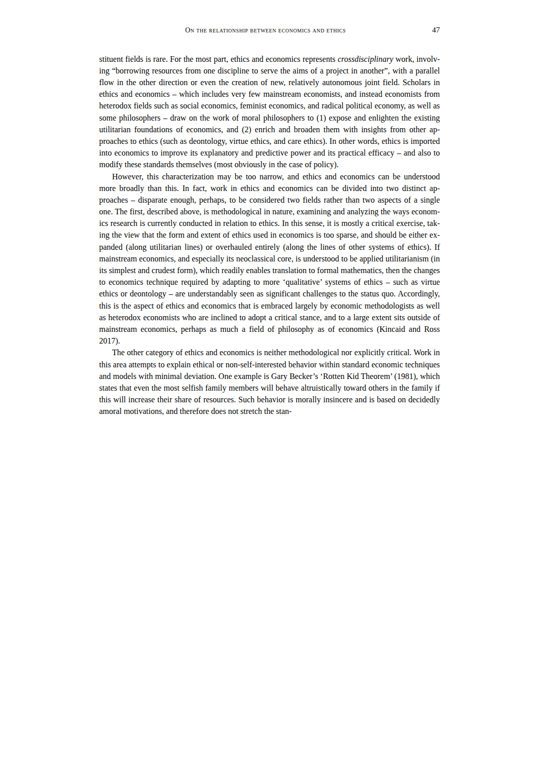On the relationship between economics and ethics 47
stituent fields is rare. For the most part, ethics and economics represents crossdisciplinary work, involving “borrowing resources from one discipline to serve the aims of a project in another”, with a parallel flow in the other direction or even the creation of new, relatively autonomous joint field. Scholars in ethics and economics – which includes very few mainstream economists, and instead economists from heterodox fields such as social economics, feminist economics, and radical political economy, as well as some philosophers – draw on the work of moral philosophers to (1) expose and enlighten the existing utilitarian foundations of economics, and (2) enrich and broaden them with insights from other approaches to ethics (such as deontology, virtue ethics, and care ethics). In other words, ethics is imported into economics to improve its explanatory and predictive power and its practical efficacy – and also to modify these standards themselves (most obviously in the case of policy).
However, this characterization may be too narrow, and ethics and economics can be understood more broadly than this. In fact, work in ethics and economics can be divided into two distinct approaches – disparate enough, perhaps, to be considered two fields rather than two aspects of a single one. The first, described above, is methodological in nature, examining and analyzing the ways economics research is currently conducted in relation to ethics. In this sense, it is mostly a critical exercise, taking the view that the form and extent of ethics used in economics is too sparse, and should be either expanded (along utilitarian lines) or overhauled entirely (along the lines of other systems of ethics). If mainstream economics, and especially its neoclassical core, is understood to be applied utilitarianism (in its simplest and crudest form), which readily enables translation to formal mathematics, then the changes to economics technique required by adapting to more ‘qualitative’ systems of ethics – such as virtue ethics or deontology – are understandably seen as significant challenges to the status quo. Accordingly, this is the aspect of ethics and economics that is embraced largely by economic methodologists as well as heterodox economists who are inclined to adopt a critical stance, and to a large extent sits outside of mainstream economics, perhaps as much a field of philosophy as of economics (Kincaid and Ross 2017).
The other category of ethics and economics is neither methodological nor explicitly critical. Work in this area attempts to explain ethical or non-self-interested behavior within standard economic techniques and models with minimal deviation. One example is Gary Becker’s ‘Rotten Kid Theorem’ (1981), which states that even the most selfish family members will behave altruistically toward others in the family if this will increase their share of resources. Such behavior is morally insincere and is based on decidedly amoral motivations, and therefore does not stretch the stan-